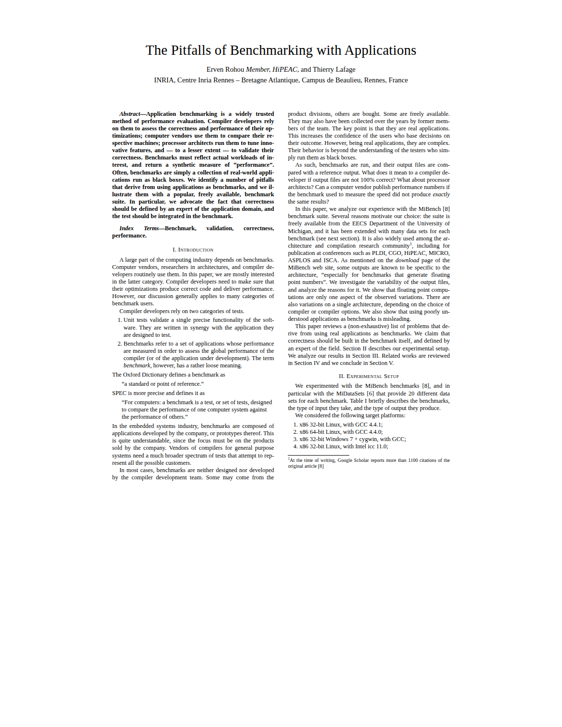The Pitfalls of Benchmarking with Applications
Erven Rohou Member, HiPEAC, and Thierry Lafage
INRIA, Centre Inria Rennes – Bretagne Atlantique, Campus de Beaulieu, Rennes, France
Abstract—Application benchmarking is a widely trusted method of performance evaluation. Compiler developers rely on them to assess the correctness and performance of their optimizations; computer vendors use them to compare their respective machines; processor architects run them to tune innovative features, and — to a lesser extent — to validate their correctness. Benchmarks must reflect actual workloads of interest, and return a synthetic measure of “performance”. Often, benchmarks are simply a collection of real-world applications run as black boxes. We identify a number of pitfalls that derive from using applications as benchmarks, and we illustrate them with a popular, freely available, benchmark suite. In particular, we advocate the fact that correctness should be defined by an expert of the application domain, and the test should be integrated in the benchmark.
Index Terms—Benchmark, validation, correctness, performance.
I. Introduction
A large part of the computing industry depends on benchmarks. Computer vendors, researchers in architectures, and compiler developers routinely use them. In this paper, we are mostly interested in the latter category. Compiler developers need to make sure that their optimizations produce correct code and deliver performance. However, our discussion generally applies to many categories of benchmark users.
Compiler developers rely on two categories of tests.
Unit tests validate a single precise functionality of the software. They are written in synergy with the application they are designed to test.
Benchmarks refer to a set of applications whose performance are measured in order to assess the global performance of the compiler (or of the application under development). The term benchmark, however, has a rather loose meaning.
The Oxford Dictionary defines a benchmark as
“a standard or point of reference.”
SPEC is more precise and defines it as
“For computers: a benchmark is a test, or set of tests, designed to compare the performance of one computer system against the performance of others.”
In the embedded systems industry, benchmarks are composed of applications developed by the company, or prototypes thereof. This is quite understandable, since the focus must be on the products sold by the company. Vendors of compilers for general purpose systems need a much broader spectrum of tests that attempt to represent all the possible customers.
In most cases, benchmarks are neither designed nor developed by the compiler development team. Some may come from the product divisions, others are bought. Some are freely available. They may also have been collected over the years by former members of the team. The key point is that they are real applications. This increases the confidence of the users who base decisions on their outcome. However, being real applications, they are complex. Their behavior is beyond the understanding of the testers who simply run them as black boxes.
As such, benchmarks are run, and their output files are compared with a reference output. What does it mean to a compiler developer if output files are not 100% correct? What about processor architects? Can a computer vendor publish performance numbers if the benchmark used to measure the speed did not produce exactly the same results?
In this paper, we analyze our experience with the MiBench [8] benchmark suite. Several reasons motivate our choice: the suite is freely available from the EECS Department of the University of Michigan, and it has been extended with many data sets for each benchmark (see next section). It is also widely used among the architecture and compilation research community1, including for publication at conferences such as PLDI, CGO, HiPEAC, MICRO, ASPLOS and ISCA. As mentioned on the download page of the MiBench web site, some outputs are known to be specific to the architecture, “especially for benchmarks that generate floating point numbers”. We investigate the variability of the output files, and analyze the reasons for it. We show that floating point computations are only one aspect of the observed variations. There are also variations on a single architecture, depending on the choice of compiler or compiler options. We also show that using poorly understood applications as benchmarks is misleading.
This paper reviews a (non-exhaustive) list of problems that derive from using real applications as benchmarks. We claim that correctness should be built in the benchmark itself, and defined by an expert of the field. Section II describes our experimental setup. We analyze our results in Section III. Related works are reviewed in Section IV and we conclude in Section V.
II. Experimental Setup
We experimented with the MiBench benchmarks [8], and in particular with the MiDataSets [6] that provide 20 different data sets for each benchmark. Table I briefly describes the benchmarks, the type of input they take, and the type of output they produce.
We considered the following target platforms:
x86 32-bit Linux, with GCC 4.4.1;
x86 64-bit Linux, with GCC 4.4.0;
x86 32-bit Windows 7 + cygwin, with GCC;
x86 32-bit Linux, with Intel icc 11.0;
1At the time of writing, Google Scholar reports more than 1100 citations of the original article [8]